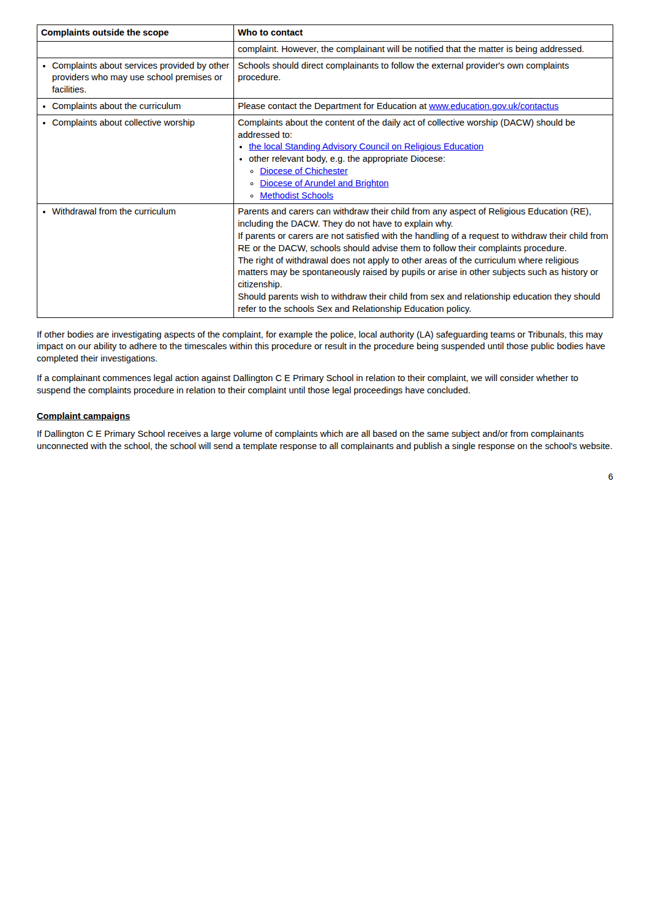| Complaints outside the scope | Who to contact |
| --- | --- |
| | complaint. However, the complainant will be notified that the matter is being addressed. |
| Complaints about services provided by other providers who may use school premises or facilities. | Schools should direct complainants to follow the external provider's own complaints procedure. |
| Complaints about the curriculum | Please contact the Department for Education at www.education.gov.uk/contactus |
| Complaints about collective worship | Complaints about the content of the daily act of collective worship (DACW) should be addressed to: the local Standing Advisory Council on Religious Education other relevant body, e.g. the appropriate Diocese: Diocese of Chichester Diocese of Arundel and Brighton Methodist Schools |
| Withdrawal from the curriculum | Parents and carers can withdraw their child from any aspect of Religious Education (RE), including the DACW. They do not have to explain why. If parents or carers are not satisfied with the handling of a request to withdraw their child from RE or the DACW, schools should advise them to follow their complaints procedure. The right of withdrawal does not apply to other areas of the curriculum where religious matters may be spontaneously raised by pupils or arise in other subjects such as history or citizenship. Should parents wish to withdraw their child from sex and relationship education they should refer to the schools Sex and Relationship Education policy. |
If other bodies are investigating aspects of the complaint, for example the police, local authority (LA) safeguarding teams or Tribunals, this may impact on our ability to adhere to the timescales within this procedure or result in the procedure being suspended until those public bodies have completed their investigations.
If a complainant commences legal action against Dallington C E Primary School in relation to their complaint, we will consider whether to suspend the complaints procedure in relation to their complaint until those legal proceedings have concluded.
Complaint campaigns
If Dallington C E Primary School receives a large volume of complaints which are all based on the same subject and/or from complainants unconnected with the school, the school will send a template response to all complainants and publish a single response on the school's website.
6